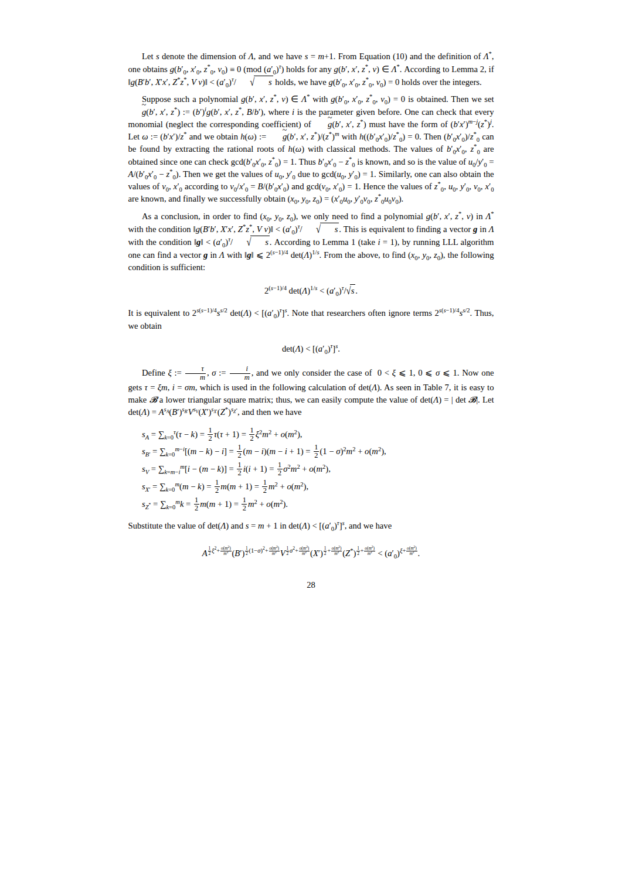Let s denote the dimension of Λ, and we have s = m+1. From Equation (10) and the definition of Λ*, one obtains g(b′0, x′0, z*0, v0) ≡ 0 (mod (a′0)τ) holds for any g(b′, x′, z*, v) ∈ Λ*. According to Lemma 2, if ‖g(B′b′, X′x′, Z*z*, V v)‖ < (a′0)τ/√s holds, we have g(b′0, x′0, z*0, v0) = 0 holds over the integers.
Suppose such a polynomial g(b′, x′, z*, v) ∈ Λ* with g(b′0, x′0, z*0, v0) = 0 is obtained. Then we set g(b′, x′, z*) := (b′)ig(b′, x′, z*, B/b′), where i is the parameter given before. One can check that every monomial (neglect the corresponding coefficient) of g(b′, x′, z*) must have the form of (b′x′)m−j(z*)j. Let ω := (b′x′)/z* and we obtain h(ω) := g(b′, x′, z*)/(z*)m with h((b′0x′0)/z*0) = 0. Then (b′0x′0)/z*0 can be found by extracting the rational roots of h(ω) with classical methods. The values of b′0x′0, z*0 are obtained since one can check gcd(b′0x′0, z*0) = 1. Thus b′0x′0 − z*0 is known, and so is the value of u0/y′0 = A/(b′0x′0 − z*0). Then we get the values of u0, y′0 due to gcd(u0, y′0) = 1. Similarly, one can also obtain the values of v0, x′0 according to v0/x′0 = B/(b′0x′0) and gcd(v0, x′0) = 1. Hence the values of z*0, u0, y′0, v0, x′0 are known, and finally we successfully obtain (x0, y0, z0) = (x′0u0, y′0v0, z*0u0v0).
As a conclusion, in order to find (x0, y0, z0), we only need to find a polynomial g(b′, x′, z*, v) in Λ* with the condition ‖g(B′b′, X′x′, Z*z*, V v)‖ < (a′0)τ/√s. This is equivalent to finding a vector g in Λ with the condition ‖g‖ < (a′0)τ/√s. According to Lemma 1 (take i = 1), by running LLL algorithm one can find a vector g in Λ with ‖g‖ ⩽ 2(s−1)/4 det(Λ)1/s. From the above, to find (x0, y0, z0), the following condition is sufficient:
2(s−1)/4 det(Λ)1/s < (a′0)τ/√s.
It is equivalent to 2s(s−1)/4ss/2 det(Λ) < [(a′0)τ]s. Note that researchers often ignore terms 2s(s−1)/4ss/2. Thus, we obtain
det(Λ) < [(a′0)τ]s.
Define ξ := τm, σ := im, and we only consider the case of 0 < ξ ⩽ 1, 0 ⩽ σ ⩽ 1. Now one gets τ = ξm, i = σm, which is used in the following calculation of det(Λ). As seen in Table 7, it is easy to make 𝓑 a lower triangular square matrix; thus, we can easily compute the value of det(Λ) = | det 𝓑|. Let det(Λ) = AsA(B′)sB′VsV(X′)sX′(Z*)sZ*, and then we have
sA = ∑k=0τ(τ − k) = 12 τ(τ + 1) = 12 ξ2m2 + o(m2),
sB′ = ∑k=0m−i[(m − k) − i] = 12(m − i)(m − i + 1) = 12(1 − σ)2m2 + o(m2),
sV = ∑k=m−im[i − (m − k)] = 12 i(i + 1) = 12 σ2m2 + o(m2),
sX′ = ∑k=0m(m − k) = 12 m(m + 1) = 12 m2 + o(m2),
sZ* = ∑k=0mk = 12 m(m + 1) = 12 m2 + o(m2).
Substitute the value of det(Λ) and s = m + 1 in det(Λ) < [(a′0)τ]s, and we have
A12 ξ2+o(m2) m2(B′)12(1−σ)2+o(m2) m2V12 σ2+o(m2) m2(X′)12+o(m2) m2(Z*)12+o(m2) m2 < (a′0)ξ+o(m2) m2.
28